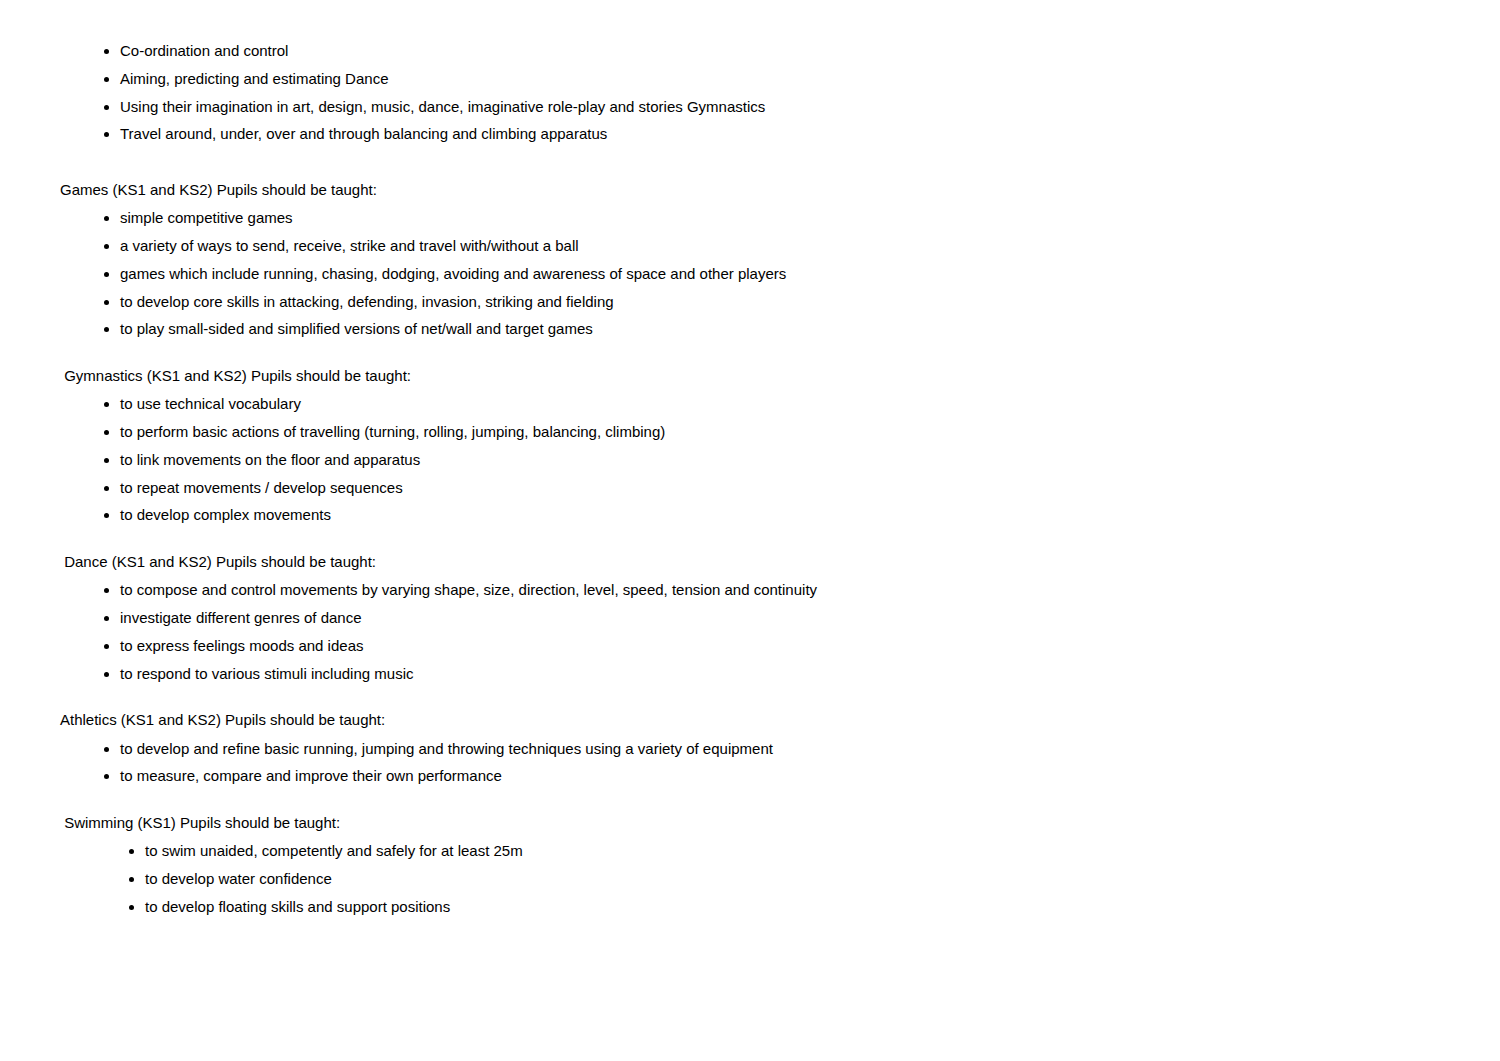Co-ordination and control
Aiming, predicting and estimating Dance
Using their imagination in art, design, music, dance, imaginative role-play and stories Gymnastics
Travel around, under, over and through balancing and climbing apparatus
Games (KS1 and KS2) Pupils should be taught:
simple competitive games
a variety of ways to send, receive, strike and travel with/without a ball
games which include running, chasing, dodging, avoiding and awareness of space and other players
to develop core skills in attacking, defending, invasion, striking and fielding
to play small-sided and simplified versions of net/wall and target games
Gymnastics (KS1 and KS2) Pupils should be taught:
to use technical vocabulary
to perform basic actions of travelling (turning, rolling, jumping, balancing, climbing)
to link movements on the floor and apparatus
to repeat movements / develop sequences
to develop complex movements
Dance (KS1 and KS2) Pupils should be taught:
to compose and control movements by varying shape, size, direction, level, speed, tension and continuity
investigate different genres of dance
to express feelings moods and ideas
to respond to various stimuli including music
Athletics (KS1 and KS2) Pupils should be taught:
to develop and refine basic running, jumping and throwing techniques using a variety of equipment
to measure, compare and improve their own performance
Swimming (KS1) Pupils should be taught:
to swim unaided, competently and safely for at least 25m
to develop water confidence
to develop floating skills and support positions